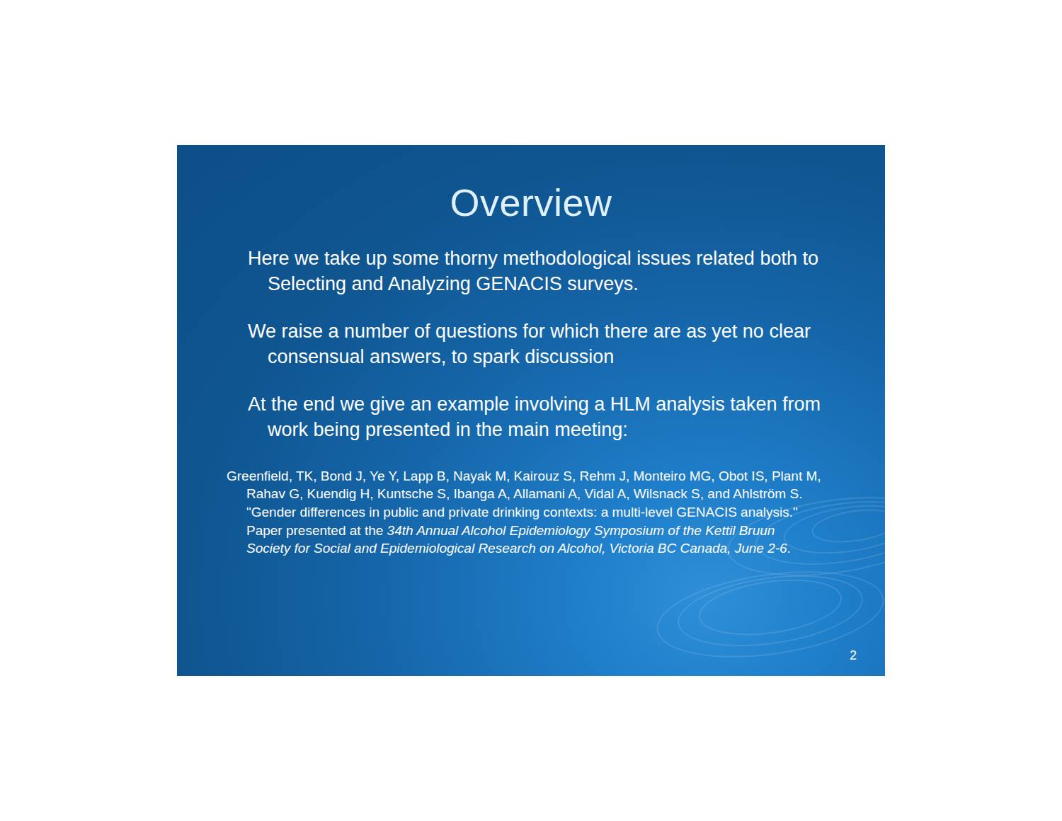Overview
Here we take up some thorny methodological issues related both to Selecting and Analyzing GENACIS surveys.
We raise a number of questions for which there are as yet no clear consensual answers, to spark discussion
At the end we give an example involving a HLM analysis taken from work being presented in the main meeting:
Greenfield, TK, Bond J, Ye Y, Lapp B, Nayak M, Kairouz S, Rehm J, Monteiro MG, Obot IS, Plant M, Rahav G, Kuendig H, Kuntsche S, Ibanga A, Allamani A, Vidal A, Wilsnack S, and Ahlström S. "Gender differences in public and private drinking contexts: a multi-level GENACIS analysis." Paper presented at the 34th Annual Alcohol Epidemiology Symposium of the Kettil Bruun Society for Social and Epidemiological Research on Alcohol, Victoria BC Canada, June 2-6.
2